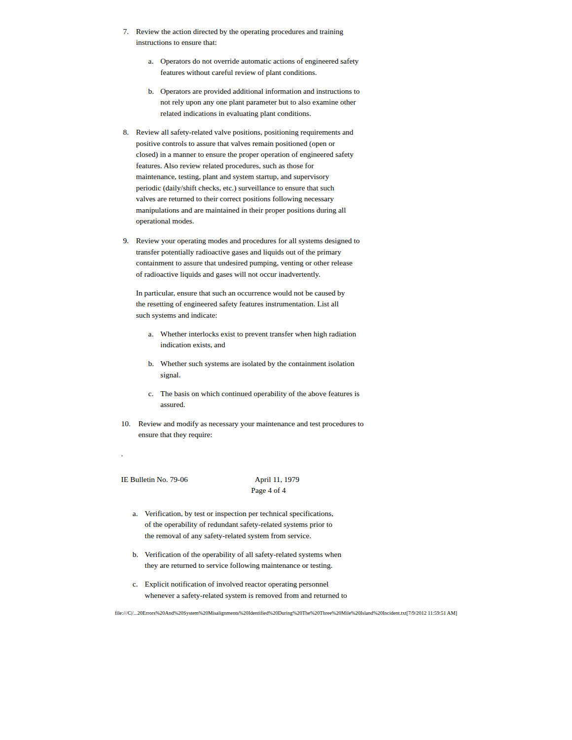7.
Review the action directed by the operating procedures and training
instructions to ensure that:
a.
Operators do not override automatic actions of engineered safety
features without careful review of plant conditions.
b.
Operators are provided additional information and instructions to
not rely upon any one plant parameter but to also examine other
related indications in evaluating plant conditions.
8.
Review all safety-related valve positions, positioning requirements and
positive controls to assure that valves remain positioned (open or
closed) in a manner to ensure the proper operation of engineered safety
features. Also review related procedures, such as those for
maintenance, testing, plant and system startup, and supervisory
periodic (daily/shift checks, etc.) surveillance to ensure that such
valves are returned to their correct positions following necessary
manipulations and are maintained in their proper positions during all
operational modes.
9.
Review your operating modes and procedures for all systems designed to
transfer potentially radioactive gases and liquids out of the primary
containment to assure that undesired pumping, venting or other release
of radioactive liquids and gases will not occur inadvertently.
In particular, ensure that such an occurrence would not be caused by
the resetting of engineered safety features instrumentation. List all
such systems and indicate:
a.
Whether interlocks exist to prevent transfer when high radiation
indication exists, and
b.
Whether such systems are isolated by the containment isolation
signal.
c.
The basis on which continued operability of the above features is
assured.
10.
Review and modify as necessary your maintenance and test procedures to
ensure that they require:
.
IE Bulletin No. 79-06
April 11, 1979
Page 4 of 4
a.
Verification, by test or inspection per technical specifications,
of the operability of redundant safety-related systems prior to
the removal of any safety-related system from service.
b.
Verification of the operability of all safety-related systems when
they are returned to service following maintenance or testing.
c.
Explicit notification of involved reactor operating personnel
whenever a safety-related system is removed from and returned to
file:///C|/...20Errors%20And%20System%20Misalignments%20Identified%20During%20The%20Three%20Mile%20Island%20Incident.txt[7/9/2012 11:59:51 AM]